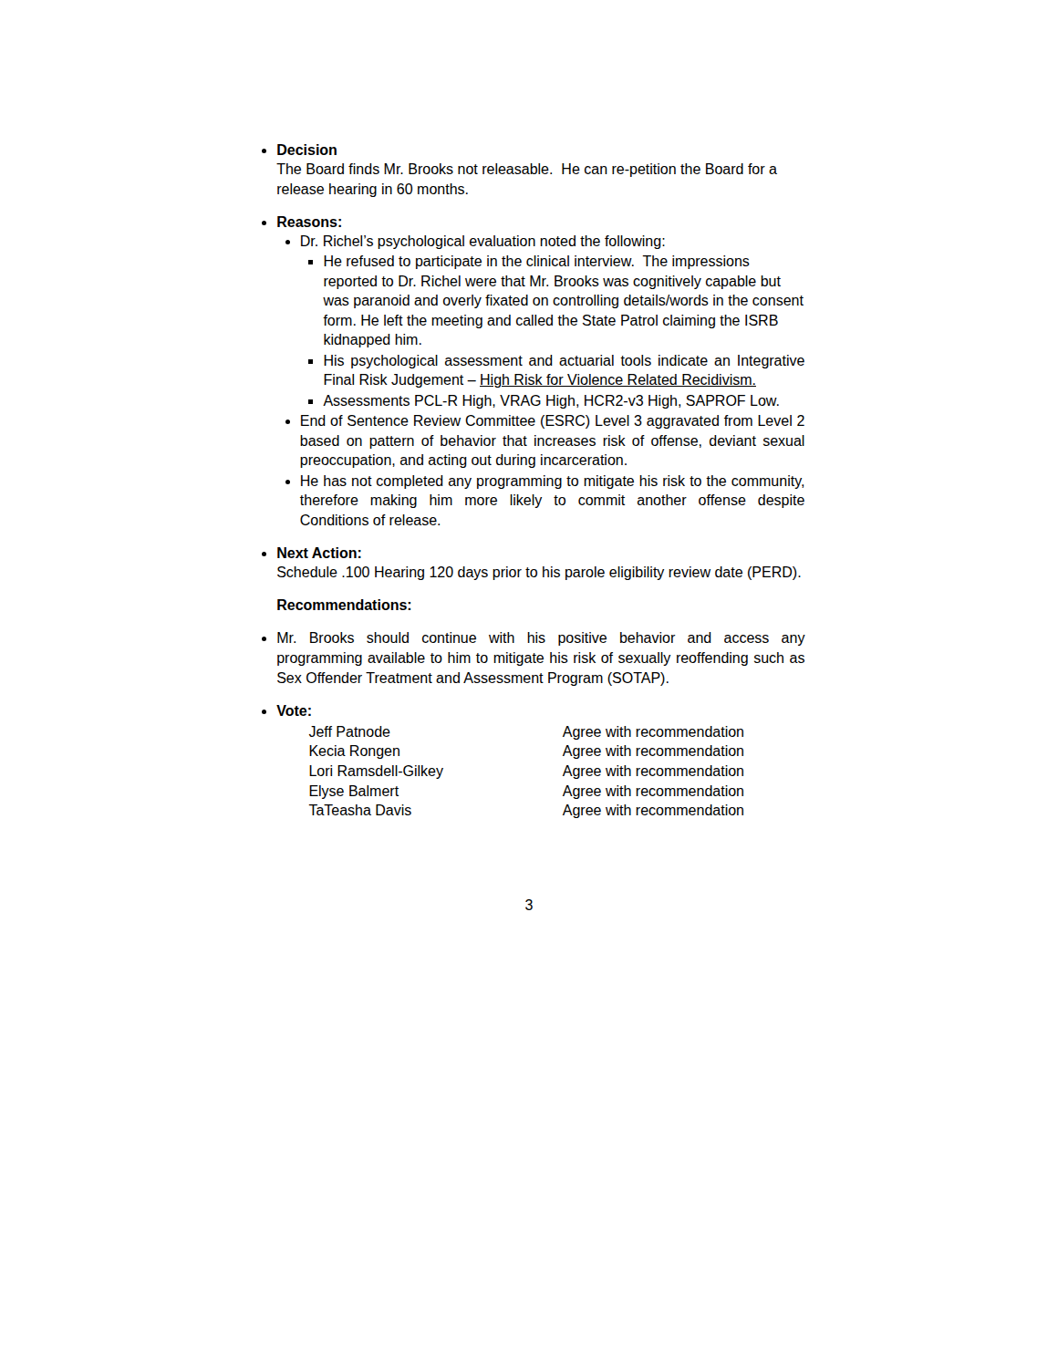Decision
The Board finds Mr. Brooks not releasable. He can re-petition the Board for a release hearing in 60 months.
Reasons:
Dr. Richel’s psychological evaluation noted the following:
He refused to participate in the clinical interview. The impressions reported to Dr. Richel were that Mr. Brooks was cognitively capable but was paranoid and overly fixated on controlling details/words in the consent form. He left the meeting and called the State Patrol claiming the ISRB kidnapped him.
His psychological assessment and actuarial tools indicate an Integrative Final Risk Judgement – High Risk for Violence Related Recidivism.
Assessments PCL-R High, VRAG High, HCR2-v3 High, SAPROF Low.
End of Sentence Review Committee (ESRC) Level 3 aggravated from Level 2 based on pattern of behavior that increases risk of offense, deviant sexual preoccupation, and acting out during incarceration.
He has not completed any programming to mitigate his risk to the community, therefore making him more likely to commit another offense despite Conditions of release.
Next Action:
Schedule .100 Hearing 120 days prior to his parole eligibility review date (PERD).
Recommendations:
Mr. Brooks should continue with his positive behavior and access any programming available to him to mitigate his risk of sexually reoffending such as Sex Offender Treatment and Assessment Program (SOTAP).
Vote:
| Jeff Patnode | Agree with recommendation |
| Kecia Rongen | Agree with recommendation |
| Lori Ramsdell-Gilkey | Agree with recommendation |
| Elyse Balmert | Agree with recommendation |
| TaTeasha Davis | Agree with recommendation |
3